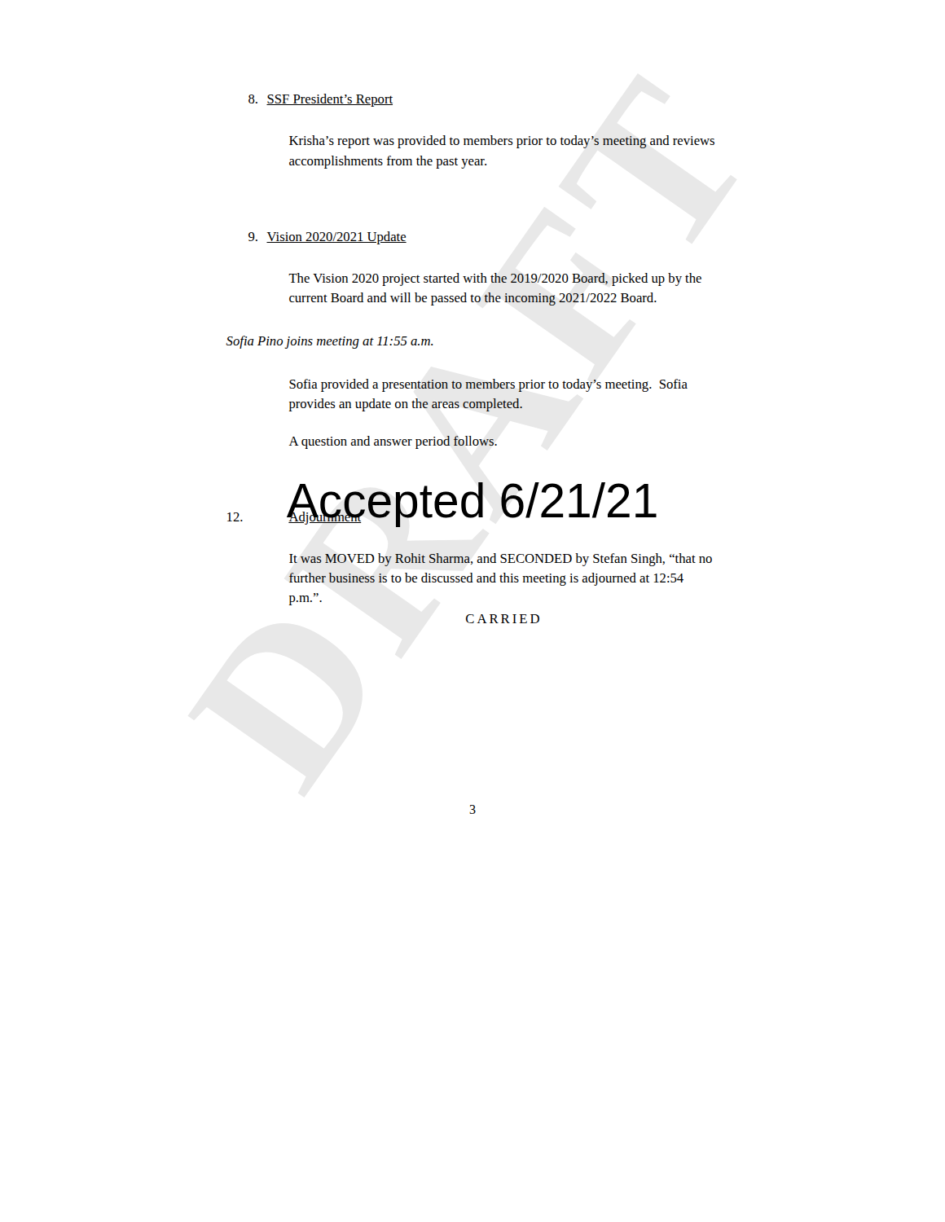DRAFT
8.
SSF President’s Report
Krisha’s report was provided to members prior to today’s meeting and reviews accomplishments from the past year.
9.
Vision 2020/2021 Update
The Vision 2020 project started with the 2019/2020 Board, picked up by the current Board and will be passed to the incoming 2021/2022 Board.
Sofia Pino joins meeting at 11:55 a.m.
Sofia provided a presentation to members prior to today’s meeting. Sofia provides an update on the areas completed.
A question and answer period follows.
12.
Adjournment
It was MOVED by Rohit Sharma, and SECONDED by Stefan Singh, “that no further business is to be discussed and this meeting is adjourned at 12:54 p.m.”.
CARRIED
Accepted 6/21/21
3